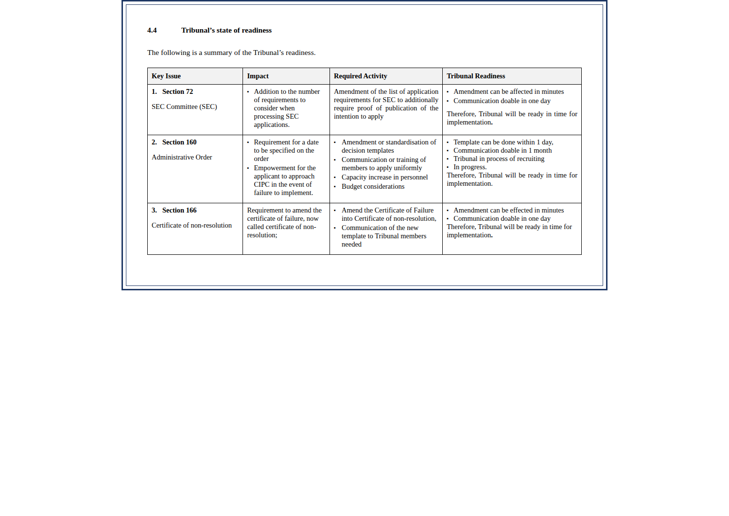4.4 Tribunal’s state of readiness
The following is a summary of the Tribunal’s readiness.
| Key Issue | Impact | Required Activity | Tribunal Readiness |
| --- | --- | --- | --- |
| 1. Section 72 SEC Committee (SEC) | Addition to the number of requirements to consider when processing SEC applications. | Amendment of the list of application requirements for SEC to additionally require proof of publication of the intention to apply | Amendment can be affected in minutes Communication doable in one day Therefore, Tribunal will be ready in time for implementation . |
| 2. Section 160 Administrative Order | Requirement for a date to be specified on the order Empowerment for the applicant to approach CIPC in the event of failure to implement. | Amendment or standardisation of decision templates Communication or training of members to apply uniformly Capacity increase in personnel Budget considerations | Template can be done within 1 day, Communication doable in 1 month Tribunal in process of recruiting In progress. Therefore, Tribunal will be ready in time for implementation. |
| 3. Section 166 Certificate of non-resolution | Requirement to amend the certificate of failure, now called certificate of non-resolution; | Amend the Certificate of Failure into Certificate of non-resolution, Communication of the new template to Tribunal members needed | Amendment can be effected in minutes Communication doable in one day Therefore, Tribunal will be ready in time for implementation . |